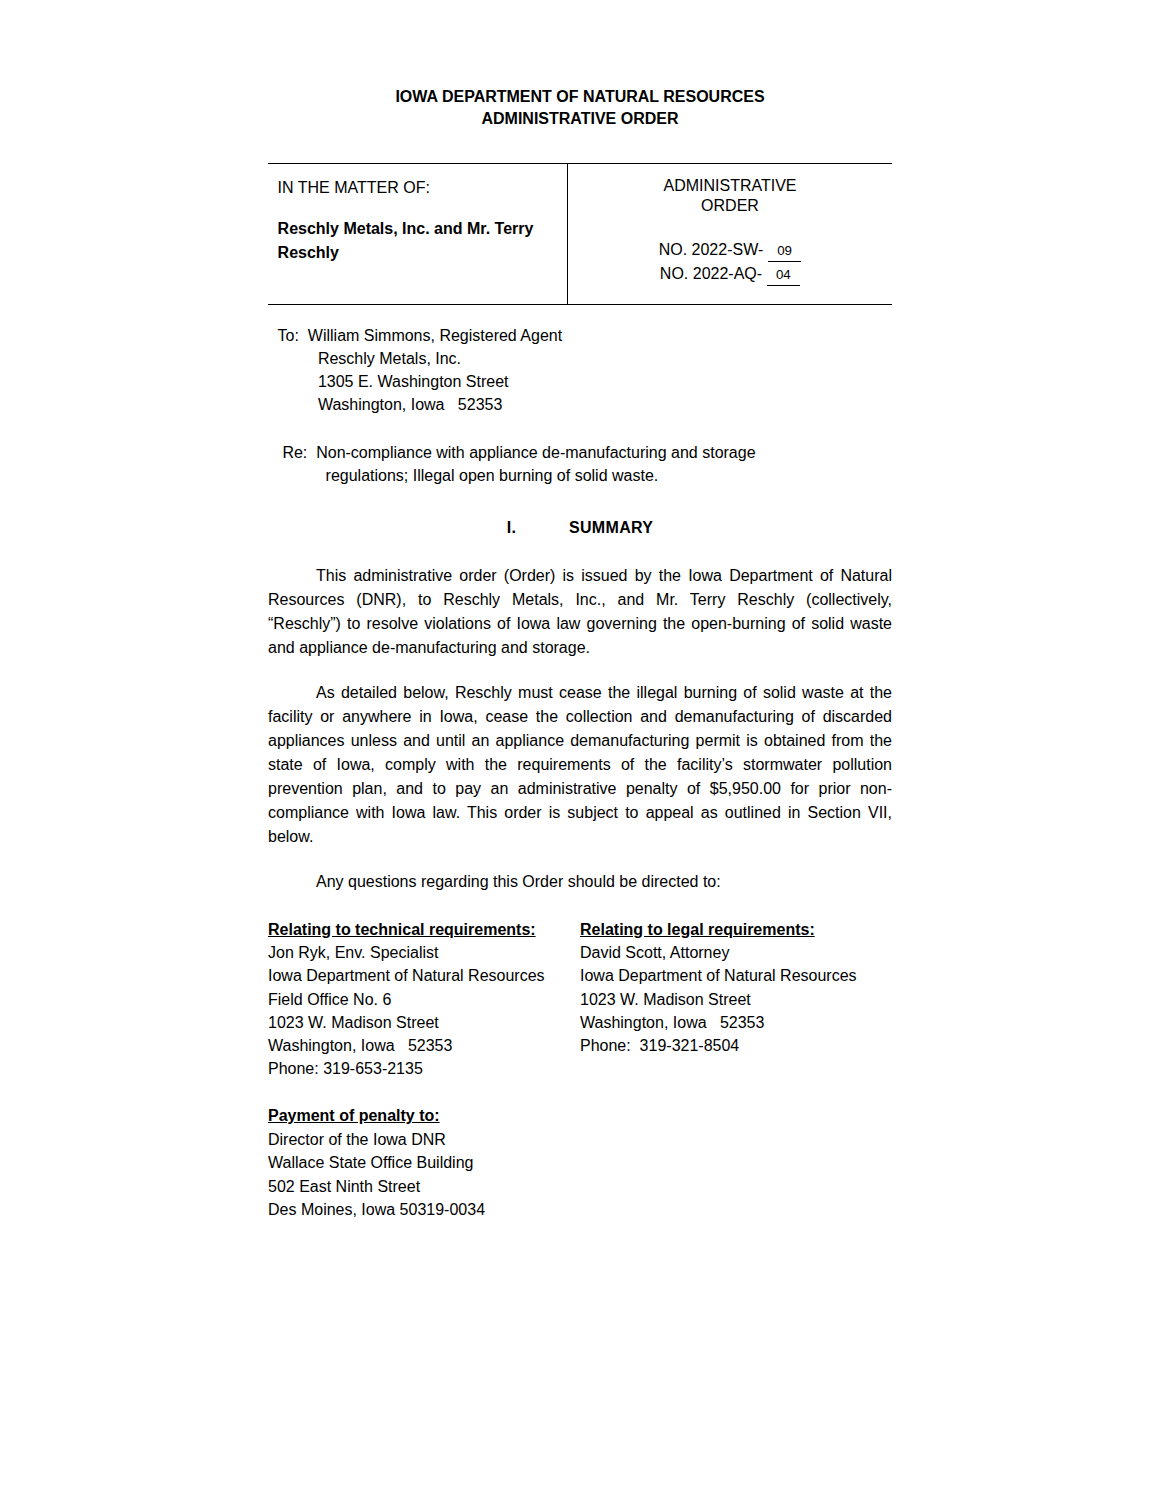IOWA DEPARTMENT OF NATURAL RESOURCES
ADMINISTRATIVE ORDER
| IN THE MATTER OF: Reschly Metals, Inc. and Mr. Terry Reschly | ADMINISTRATIVE ORDER NO. 2022-SW- 09 NO. 2022-AQ- 04 |
To: William Simmons, Registered Agent
Reschly Metals, Inc.
1305 E. Washington Street
Washington, Iowa 52353
Re: Non-compliance with appliance de-manufacturing and storage
regulations; Illegal open burning of solid waste.
I. SUMMARY
This administrative order (Order) is issued by the Iowa Department of Natural Resources (DNR), to Reschly Metals, Inc., and Mr. Terry Reschly (collectively, “Reschly”) to resolve violations of Iowa law governing the open-burning of solid waste and appliance de-manufacturing and storage.
As detailed below, Reschly must cease the illegal burning of solid waste at the facility or anywhere in Iowa, cease the collection and demanufacturing of discarded appliances unless and until an appliance demanufacturing permit is obtained from the state of Iowa, comply with the requirements of the facility’s stormwater pollution prevention plan, and to pay an administrative penalty of $5,950.00 for prior non-compliance with Iowa law. This order is subject to appeal as outlined in Section VII, below.
Any questions regarding this Order should be directed to:
| Relating to technical requirements: Jon Ryk, Env. Specialist Iowa Department of Natural Resources Field Office No. 6 1023 W. Madison Street Washington, Iowa 52353 Phone: 319-653-2135 | Relating to legal requirements: David Scott, Attorney Iowa Department of Natural Resources 1023 W. Madison Street Washington, Iowa 52353 Phone: 319-321-8504 |
Payment of penalty to:
Director of the Iowa DNR
Wallace State Office Building
502 East Ninth Street
Des Moines, Iowa 50319-0034